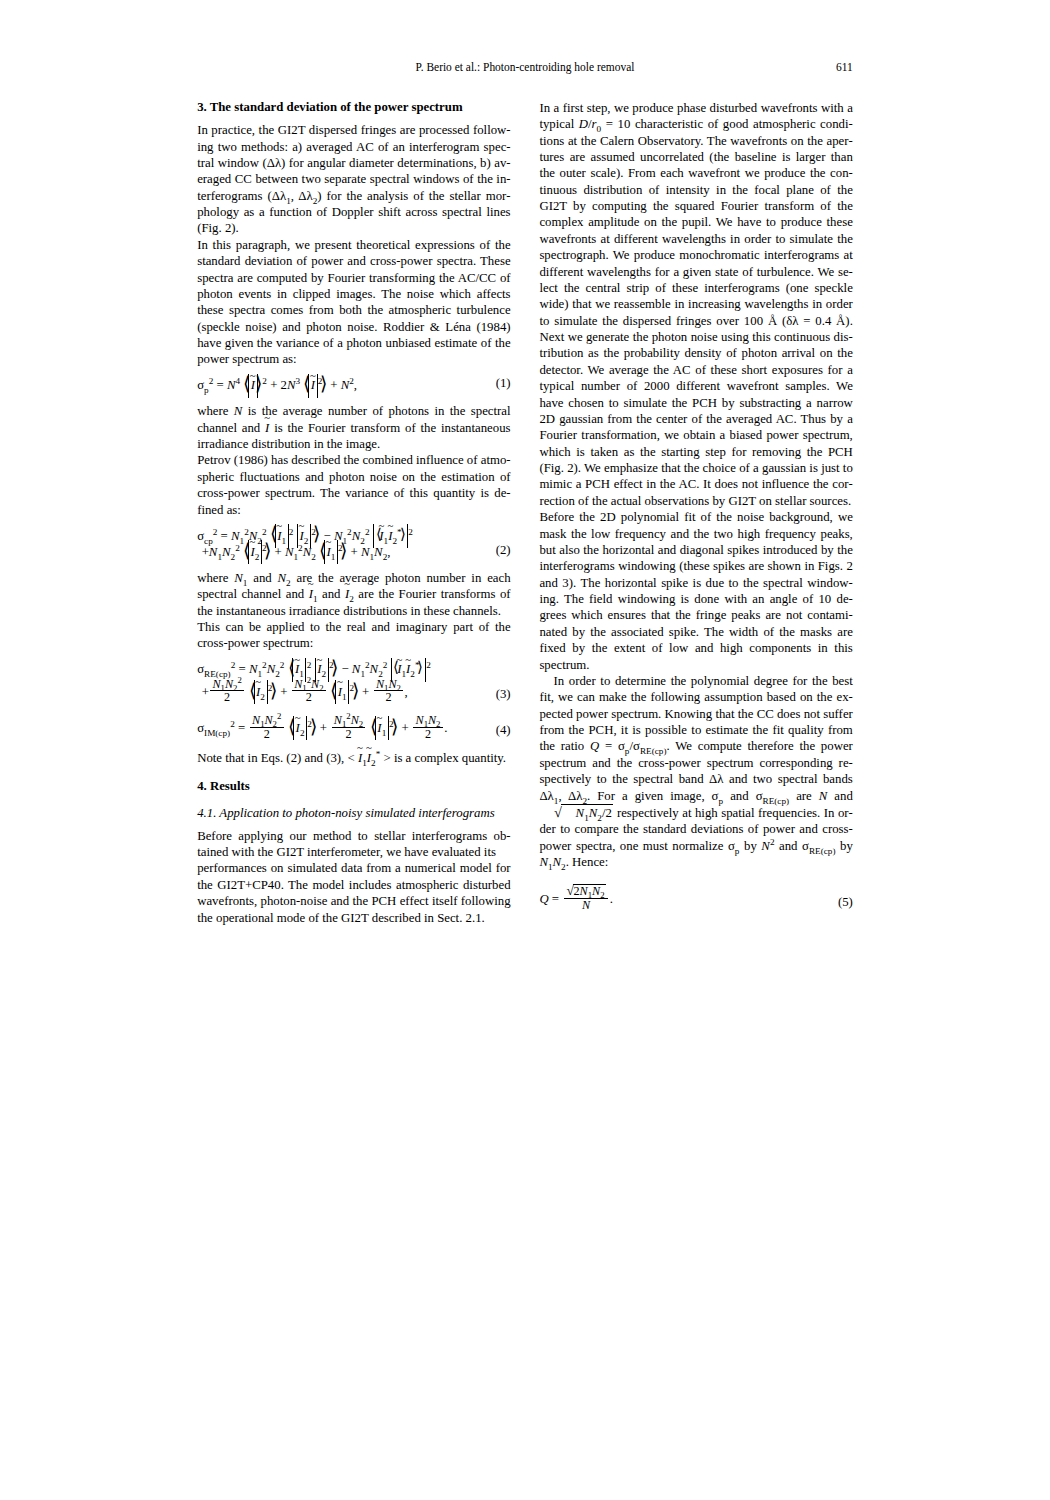P. Berio et al.: Photon-centroiding hole removal 611
3. The standard deviation of the power spectrum
In practice, the GI2T dispersed fringes are processed following two methods: a) averaged AC of an interferogram spectral window (Δλ) for angular diameter determinations, b) averaged CC between two separate spectral windows of the interferograms (Δλ1, Δλ2) for the analysis of the stellar morphology as a function of Doppler shift across spectral lines (Fig. 2).
In this paragraph, we present theoretical expressions of the standard deviation of power and cross-power spectra. These spectra are computed by Fourier transforming the AC/CC of photon events in clipped images. The noise which affects these spectra comes from both the atmospheric turbulence (speckle noise) and photon noise. Roddier & Léna (1984) have given the variance of a photon unbiased estimate of the power spectrum as:
σp2 = N4 I2 + 2N3 I2 + N2, (1)
where N is the average number of photons in the spectral channel and I is the Fourier transform of the instantaneous irradiance distribution in the image.
Petrov (1986) has described the combined influence of atmospheric fluctuations and photon noise on the estimation of cross-power spectrum. The variance of this quantity is defined as:
σcp2 = N12N22 I12 I22 − N12N22 I1I2*2
+N1N22 I22 + N12N2 I12 + N1N2, (2)
where N1 and N2 are the average photon number in each spectral channel and I1 and I2 are the Fourier transforms of the instantaneous irradiance distributions in these channels.
This can be applied to the real and imaginary part of the cross-power spectrum:
σRE(cp)2 = N12N22 I12 I22 − N12N22 I1I2*2
+N1N222 I22 + N12N22 I12 + N1N22, (3)
σIM(cp)2 = N1N222 I22 + N12N22 I12 + N1N22. (4)
Note that in Eqs. (2) and (3), < I1I2* > is a complex quantity.
4. Results
4.1. Application to photon-noisy simulated interferograms
Before applying our method to stellar interferograms obtained with the GI2T interferometer, we have evaluated its
performances on simulated data from a numerical model for the GI2T+CP40. The model includes atmospheric disturbed wavefronts, photon-noise and the PCH effect itself following the operational mode of the GI2T described in Sect. 2.1.
In a first step, we produce phase disturbed wavefronts with a typical D/r0 = 10 characteristic of good atmospheric conditions at the Calern Observatory. The wavefronts on the apertures are assumed uncorrelated (the baseline is larger than the outer scale). From each wavefront we produce the continuous distribution of intensity in the focal plane of the GI2T by computing the squared Fourier transform of the complex amplitude on the pupil. We have to produce these wavefronts at different wavelengths in order to simulate the spectrograph. We produce monochromatic interferograms at different wavelengths for a given state of turbulence. We select the central strip of these interferograms (one speckle wide) that we reassemble in increasing wavelengths in order to simulate the dispersed fringes over 100 Å (δλ = 0.4 Å). Next we generate the photon noise using this continuous distribution as the probability density of photon arrival on the detector. We average the AC of these short exposures for a typical number of 2000 different wavefront samples. We have chosen to simulate the PCH by substracting a narrow 2D gaussian from the center of the averaged AC. Thus by a Fourier transformation, we obtain a biased power spectrum, which is taken as the starting step for removing the PCH (Fig. 2). We emphasize that the choice of a gaussian is just to mimic a PCH effect in the AC. It does not influence the correction of the actual observations by GI2T on stellar sources.
Before the 2D polynomial fit of the noise background, we mask the low frequency and the two high frequency peaks, but also the horizontal and diagonal spikes introduced by the interferograms windowing (these spikes are shown in Figs. 2 and 3). The horizontal spike is due to the spectral windowing. The field windowing is done with an angle of 10 degrees which ensures that the fringe peaks are not contaminated by the associated spike. The width of the masks are fixed by the extent of low and high components in this spectrum.
In order to determine the polynomial degree for the best fit, we can make the following assumption based on the expected power spectrum. Knowing that the CC does not suffer from the PCH, it is possible to estimate the fit quality from the ratio Q = σp/σRE(cp). We compute therefore the power spectrum and the cross-power spectrum corresponding respectively to the spectral band Δλ and two spectral bands Δλ1, Δλ2. For a given image, σp and σRE(cp) are N and N1N2/2 respectively at high spatial frequencies. In order to compare the standard deviations of power and cross-power spectra, one must normalize σp by N2 and σRE(cp) by N1N2. Hence:
Q = 2N1N2 N. (5)